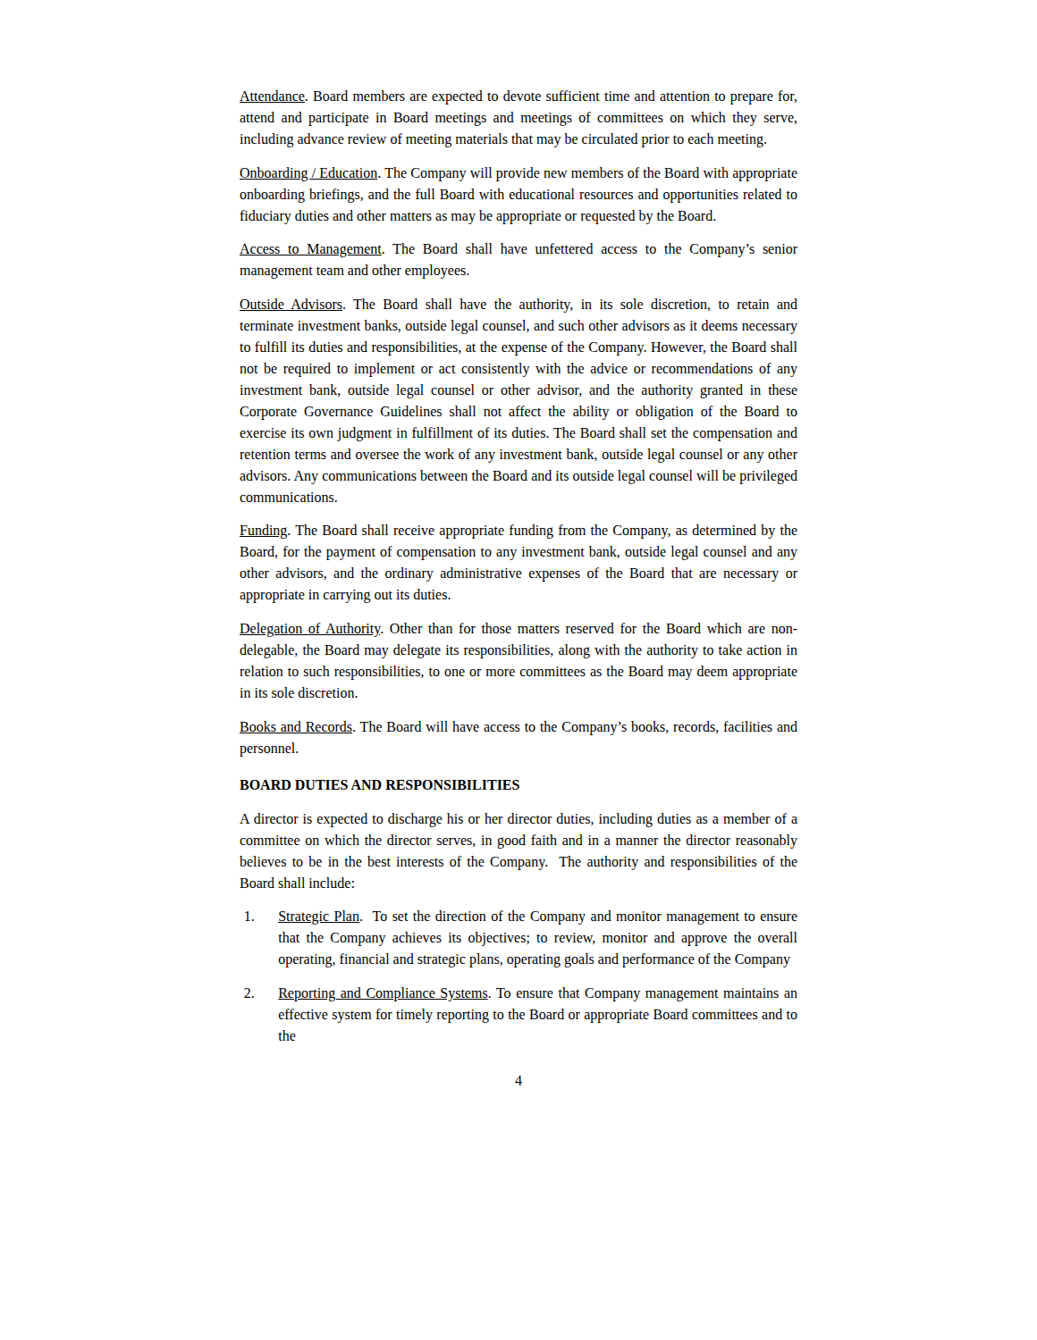Attendance. Board members are expected to devote sufficient time and attention to prepare for, attend and participate in Board meetings and meetings of committees on which they serve, including advance review of meeting materials that may be circulated prior to each meeting.
Onboarding / Education. The Company will provide new members of the Board with appropriate onboarding briefings, and the full Board with educational resources and opportunities related to fiduciary duties and other matters as may be appropriate or requested by the Board.
Access to Management. The Board shall have unfettered access to the Company’s senior management team and other employees.
Outside Advisors. The Board shall have the authority, in its sole discretion, to retain and terminate investment banks, outside legal counsel, and such other advisors as it deems necessary to fulfill its duties and responsibilities, at the expense of the Company. However, the Board shall not be required to implement or act consistently with the advice or recommendations of any investment bank, outside legal counsel or other advisor, and the authority granted in these Corporate Governance Guidelines shall not affect the ability or obligation of the Board to exercise its own judgment in fulfillment of its duties. The Board shall set the compensation and retention terms and oversee the work of any investment bank, outside legal counsel or any other advisors. Any communications between the Board and its outside legal counsel will be privileged communications.
Funding. The Board shall receive appropriate funding from the Company, as determined by the Board, for the payment of compensation to any investment bank, outside legal counsel and any other advisors, and the ordinary administrative expenses of the Board that are necessary or appropriate in carrying out its duties.
Delegation of Authority. Other than for those matters reserved for the Board which are non-delegable, the Board may delegate its responsibilities, along with the authority to take action in relation to such responsibilities, to one or more committees as the Board may deem appropriate in its sole discretion.
Books and Records. The Board will have access to the Company’s books, records, facilities and personnel.
BOARD DUTIES AND RESPONSIBILITIES
A director is expected to discharge his or her director duties, including duties as a member of a committee on which the director serves, in good faith and in a manner the director reasonably believes to be in the best interests of the Company. The authority and responsibilities of the Board shall include:
Strategic Plan. To set the direction of the Company and monitor management to ensure that the Company achieves its objectives; to review, monitor and approve the overall operating, financial and strategic plans, operating goals and performance of the Company
Reporting and Compliance Systems. To ensure that Company management maintains an effective system for timely reporting to the Board or appropriate Board committees and to the
4